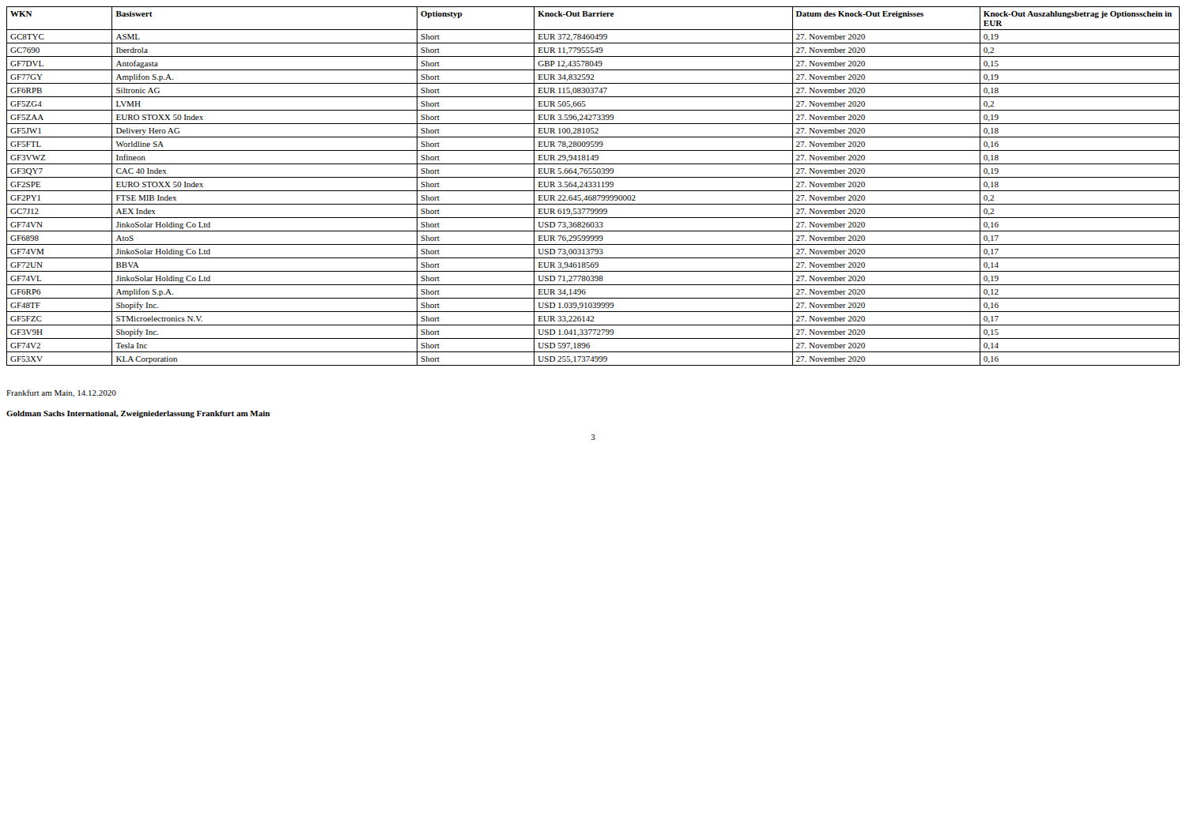| WKN | Basiswert | Optionstyp | Knock-Out Barriere | Datum des Knock-Out Ereignisses | Knock-Out Auszahlungsbetrag je Optionsschein in EUR |
| --- | --- | --- | --- | --- | --- |
| GC8TYC | ASML | Short | EUR 372,78460499 | 27. November 2020 | 0,19 |
| GC7690 | Iberdrola | Short | EUR 11,77955549 | 27. November 2020 | 0,2 |
| GF7DVL | Antofagasta | Short | GBP 12,43578049 | 27. November 2020 | 0,15 |
| GF77GY | Amplifon S.p.A. | Short | EUR 34,832592 | 27. November 2020 | 0,19 |
| GF6RPB | Siltronic AG | Short | EUR 115,08303747 | 27. November 2020 | 0,18 |
| GF5ZG4 | LVMH | Short | EUR 505,665 | 27. November 2020 | 0,2 |
| GF5ZAA | EURO STOXX 50 Index | Short | EUR 3.596,24273399 | 27. November 2020 | 0,19 |
| GF5JW1 | Delivery Hero AG | Short | EUR 100,281052 | 27. November 2020 | 0,18 |
| GF5FTL | Worldline SA | Short | EUR 78,28009599 | 27. November 2020 | 0,16 |
| GF3VWZ | Infineon | Short | EUR 29,9418149 | 27. November 2020 | 0,18 |
| GF3QY7 | CAC 40 Index | Short | EUR 5.664,76550399 | 27. November 2020 | 0,19 |
| GF2SPE | EURO STOXX 50 Index | Short | EUR 3.564,24331199 | 27. November 2020 | 0,18 |
| GF2PY1 | FTSE MIB Index | Short | EUR 22.645,468799990002 | 27. November 2020 | 0,2 |
| GC7J12 | AEX Index | Short | EUR 619,53779999 | 27. November 2020 | 0,2 |
| GF74VN | JinkoSolar Holding Co Ltd | Short | USD 73,36826033 | 27. November 2020 | 0,16 |
| GF6898 | AtoS | Short | EUR 76,29599999 | 27. November 2020 | 0,17 |
| GF74VM | JinkoSolar Holding Co Ltd | Short | USD 73,00313793 | 27. November 2020 | 0,17 |
| GF72UN | BBVA | Short | EUR 3,94618569 | 27. November 2020 | 0,14 |
| GF74VL | JinkoSolar Holding Co Ltd | Short | USD 71,27780398 | 27. November 2020 | 0,19 |
| GF6RP6 | Amplifon S.p.A. | Short | EUR 34,1496 | 27. November 2020 | 0,12 |
| GF48TF | Shopify Inc. | Short | USD 1.039,91039999 | 27. November 2020 | 0,16 |
| GF5FZC | STMicroelectronics N.V. | Short | EUR 33,226142 | 27. November 2020 | 0,17 |
| GF3V9H | Shopify Inc. | Short | USD 1.041,33772799 | 27. November 2020 | 0,15 |
| GF74V2 | Tesla Inc | Short | USD 597,1896 | 27. November 2020 | 0,14 |
| GF53XV | KLA Corporation | Short | USD 255,17374999 | 27. November 2020 | 0,16 |
Frankfurt am Main, 14.12.2020
Goldman Sachs International, Zweigniederlassung Frankfurt am Main
3